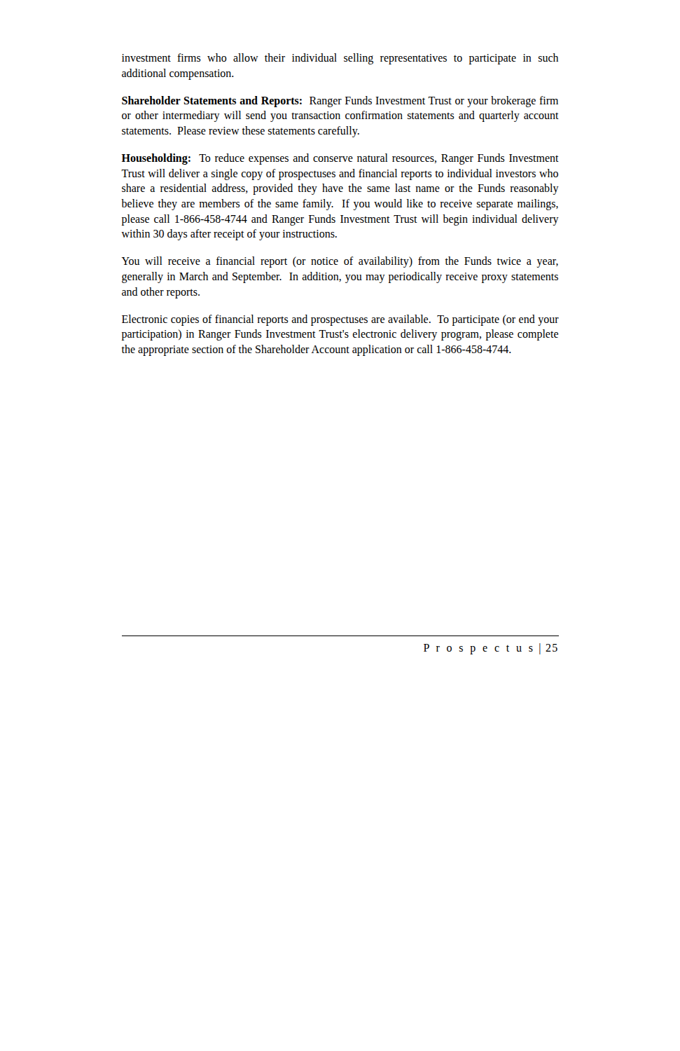investment firms who allow their individual selling representatives to participate in such additional compensation.
Shareholder Statements and Reports: Ranger Funds Investment Trust or your brokerage firm or other intermediary will send you transaction confirmation statements and quarterly account statements. Please review these statements carefully.
Householding: To reduce expenses and conserve natural resources, Ranger Funds Investment Trust will deliver a single copy of prospectuses and financial reports to individual investors who share a residential address, provided they have the same last name or the Funds reasonably believe they are members of the same family. If you would like to receive separate mailings, please call 1-866-458-4744 and Ranger Funds Investment Trust will begin individual delivery within 30 days after receipt of your instructions.
You will receive a financial report (or notice of availability) from the Funds twice a year, generally in March and September. In addition, you may periodically receive proxy statements and other reports.
Electronic copies of financial reports and prospectuses are available. To participate (or end your participation) in Ranger Funds Investment Trust's electronic delivery program, please complete the appropriate section of the Shareholder Account application or call 1-866-458-4744.
P r o s p e c t u s | 25